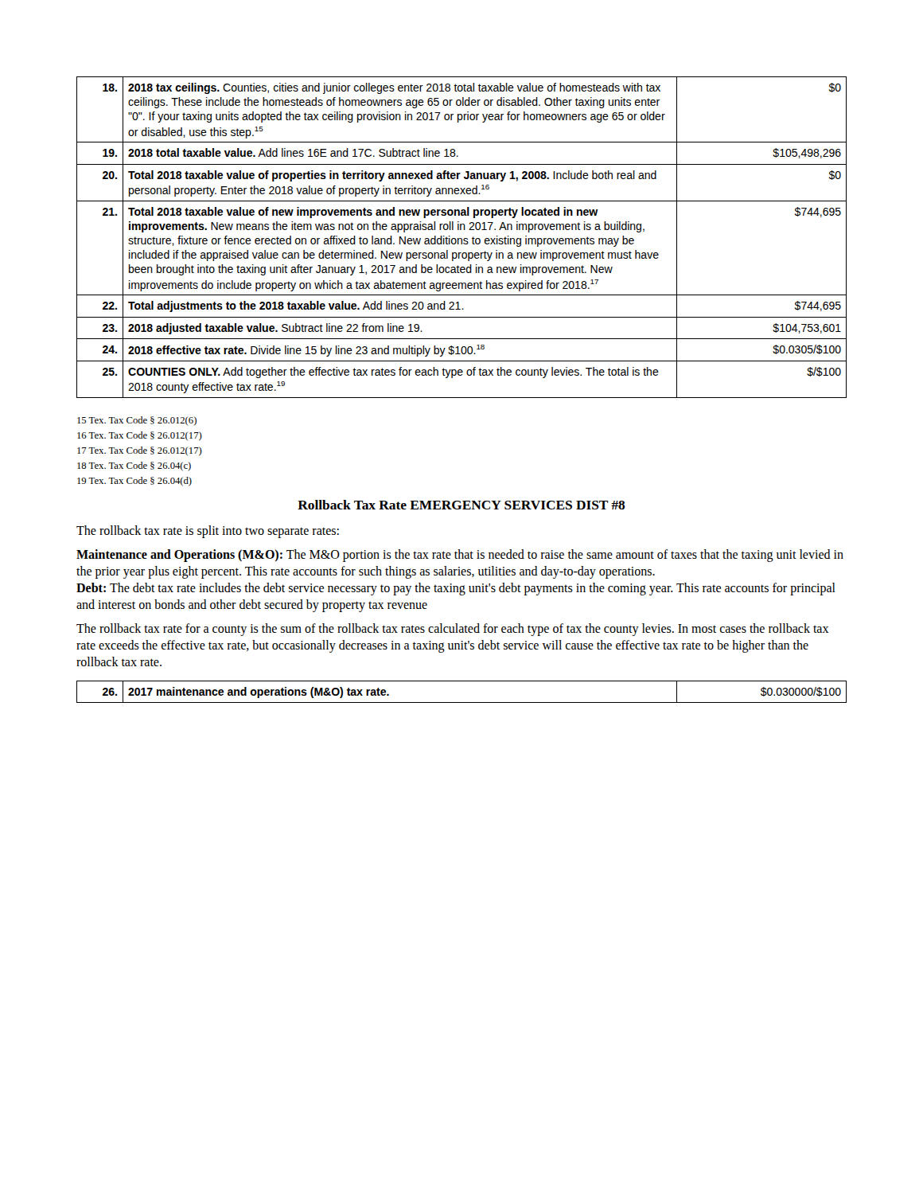| 18. | 2018 tax ceilings. Counties, cities and junior colleges enter 2018 total taxable value of homesteads with tax ceilings. These include the homesteads of homeowners age 65 or older or disabled. Other taxing units enter "0". If your taxing units adopted the tax ceiling provision in 2017 or prior year for homeowners age 65 or older or disabled, use this step. 15 | $0 |
| 19. | 2018 total taxable value. Add lines 16E and 17C. Subtract line 18. | $105,498,296 |
| 20. | Total 2018 taxable value of properties in territory annexed after January 1, 2008. Include both real and personal property. Enter the 2018 value of property in territory annexed. 16 | $0 |
| 21. | Total 2018 taxable value of new improvements and new personal property located in new improvements. New means the item was not on the appraisal roll in 2017. An improvement is a building, structure, fixture or fence erected on or affixed to land. New additions to existing improvements may be included if the appraised value can be determined. New personal property in a new improvement must have been brought into the taxing unit after January 1, 2017 and be located in a new improvement. New improvements do include property on which a tax abatement agreement has expired for 2018. 17 | $744,695 |
| 22. | Total adjustments to the 2018 taxable value. Add lines 20 and 21. | $744,695 |
| 23. | 2018 adjusted taxable value. Subtract line 22 from line 19. | $104,753,601 |
| 24. | 2018 effective tax rate. Divide line 15 by line 23 and multiply by $100. 18 | $0.0305/$100 |
| 25. | COUNTIES ONLY. Add together the effective tax rates for each type of tax the county levies. The total is the 2018 county effective tax rate. 19 | $/$100 |
15 Tex. Tax Code § 26.012(6)
16 Tex. Tax Code § 26.012(17)
17 Tex. Tax Code § 26.012(17)
18 Tex. Tax Code § 26.04(c)
19 Tex. Tax Code § 26.04(d)
Rollback Tax Rate EMERGENCY SERVICES DIST #8
The rollback tax rate is split into two separate rates:
Maintenance and Operations (M&O): The M&O portion is the tax rate that is needed to raise the same amount of taxes that the taxing unit levied in the prior year plus eight percent. This rate accounts for such things as salaries, utilities and day-to-day operations.
Debt: The debt tax rate includes the debt service necessary to pay the taxing unit's debt payments in the coming year. This rate accounts for principal and interest on bonds and other debt secured by property tax revenue
The rollback tax rate for a county is the sum of the rollback tax rates calculated for each type of tax the county levies. In most cases the rollback tax rate exceeds the effective tax rate, but occasionally decreases in a taxing unit's debt service will cause the effective tax rate to be higher than the rollback tax rate.
| 26. | 2017 maintenance and operations (M&O) tax rate. | $0.030000/$100 |